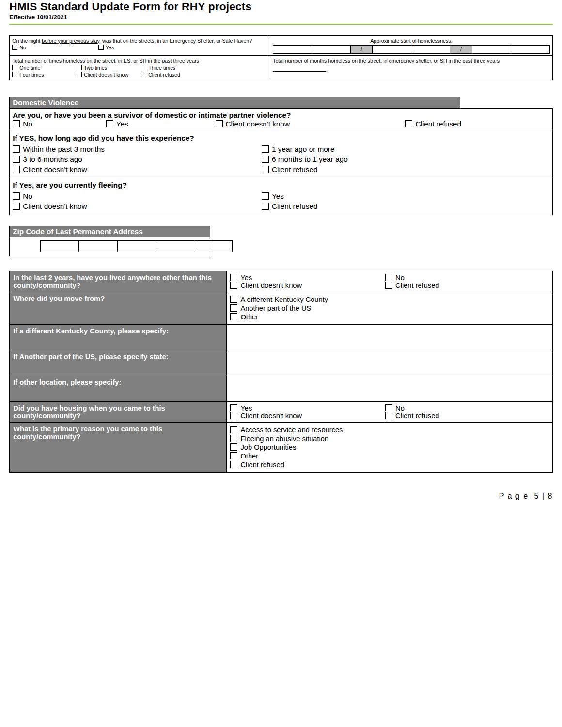HMIS Standard Update Form for RHY projects
Effective 10/01/2021
| On the night before your previous stay , was that on the streets, in an Emergency Shelter, or Safe Haven? No Yes | Approximate start of homelessness: / / / / / / / / / / / |
| Total number of times homeless on the street, in ES, or SH in the past three years One time Two times Three times Four times Client doesn't know Client refused | Total number of months homeless on the street, in emergency shelter, or SH in the past three years |
Domestic Violence
| Are you, or have you been a survivor of domestic or intimate partner violence? No Yes Client doesn't know Client refused |
| If YES, how long ago did you have this experience? Within the past 3 months 3 to 6 months ago Client doesn't know 1 year ago or more 6 months to 1 year ago Client refused |
| If Yes, are you currently fleeing? No Client doesn't know Yes Client refused |
Zip Code of Last Permanent Address
| In the last 2 years, have you lived anywhere other than this county/community? | Yes No Client doesn't know Client refused |
| Where did you move from? | A different Kentucky County Another part of the US Other |
| If a different Kentucky County, please specify: | |
| If Another part of the US, please specify state: | |
| If other location, please specify: | |
| Did you have housing when you came to this county/community? | Yes No Client doesn't know Client refused |
| What is the primary reason you came to this county/community? | Access to service and resources Fleeing an abusive situation Job Opportunities Other Client refused |
P a g e 5 | 8